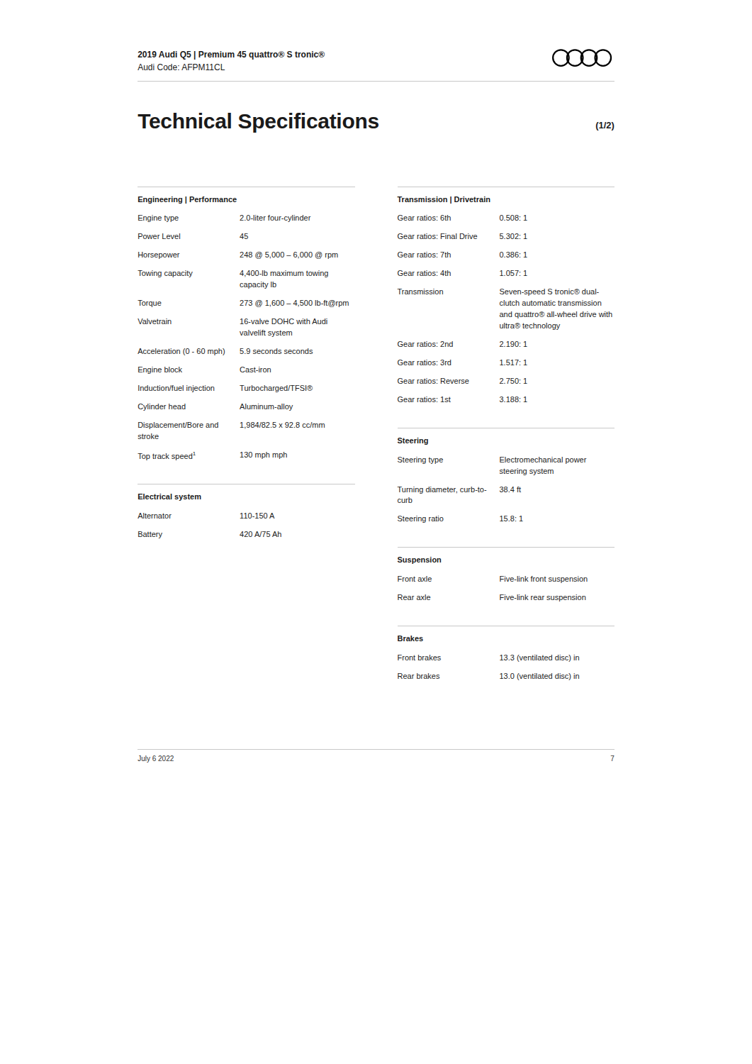2019 Audi Q5 | Premium 45 quattro® S tronic®
Audi Code: AFPM11CL
Technical Specifications
(1/2)
Engineering | Performance
| Engine type | 2.0-liter four-cylinder |
| Power Level | 45 |
| Horsepower | 248 @ 5,000 – 6,000 @ rpm |
| Towing capacity | 4,400-lb maximum towing capacity lb |
| Torque | 273 @ 1,600 – 4,500 lb-ft@rpm |
| Valvetrain | 16-valve DOHC with Audi valvelift system |
| Acceleration (0 - 60 mph) | 5.9 seconds seconds |
| Engine block | Cast-iron |
| Induction/fuel injection | Turbocharged/TFSI® |
| Cylinder head | Aluminum-alloy |
| Displacement/Bore and stroke | 1,984/82.5 x 92.8 cc/mm |
| Top track speed 1 | 130 mph mph |
Electrical system
| Alternator | 110-150 A |
| Battery | 420 A/75 Ah |
Transmission | Drivetrain
| Gear ratios: 6th | 0.508: 1 |
| Gear ratios: Final Drive | 5.302: 1 |
| Gear ratios: 7th | 0.386: 1 |
| Gear ratios: 4th | 1.057: 1 |
| Transmission | Seven-speed S tronic® dual-clutch automatic transmission and quattro® all-wheel drive with ultra® technology |
| Gear ratios: 2nd | 2.190: 1 |
| Gear ratios: 3rd | 1.517: 1 |
| Gear ratios: Reverse | 2.750: 1 |
| Gear ratios: 1st | 3.188: 1 |
Steering
| Steering type | Electromechanical power steering system |
| Turning diameter, curb-to-curb | 38.4 ft |
| Steering ratio | 15.8: 1 |
Suspension
| Front axle | Five-link front suspension |
| Rear axle | Five-link rear suspension |
Brakes
| Front brakes | 13.3 (ventilated disc) in |
| Rear brakes | 13.0 (ventilated disc) in |
July 6 2022 7